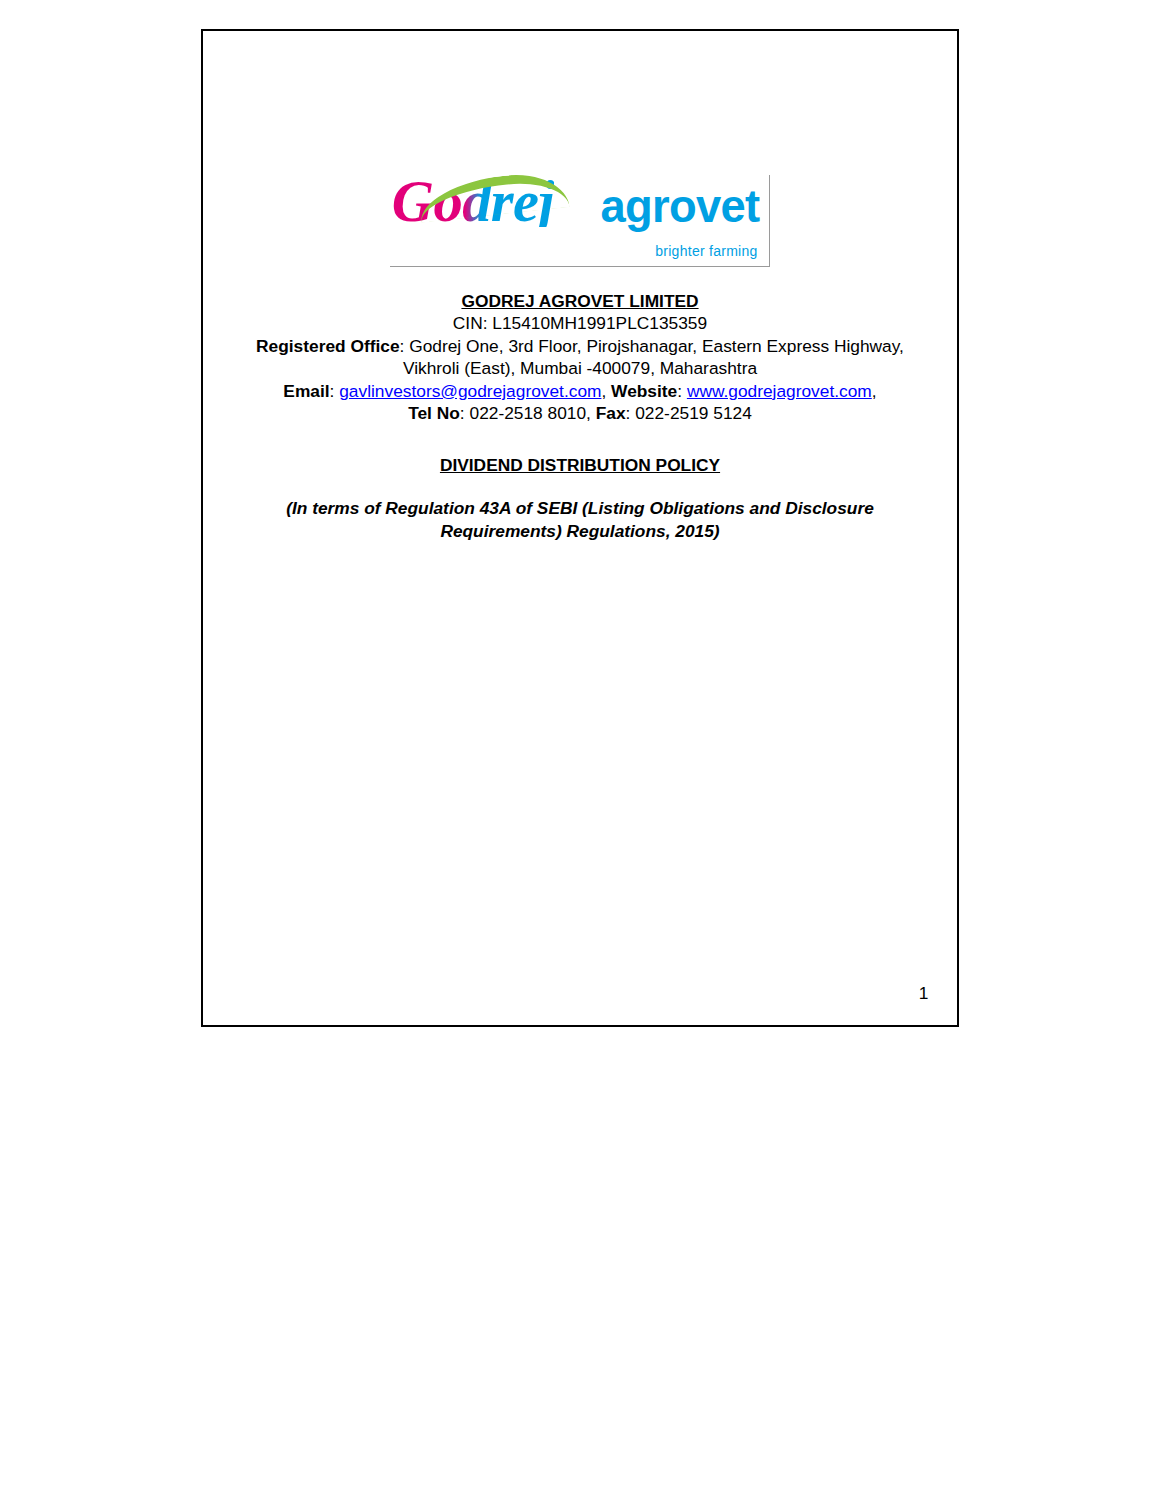Godrej agrovet brighter farming
GODREJ AGROVET LIMITED
CIN: L15410MH1991PLC135359
Registered Office: Godrej One, 3rd Floor, Pirojshanagar, Eastern Express Highway, Vikhroli (East), Mumbai -400079, Maharashtra
Email: gavlinvestors@godrejagrovet.com, Website: www.godrejagrovet.com,
Tel No: 022-2518 8010, Fax: 022-2519 5124
DIVIDEND DISTRIBUTION POLICY
(In terms of Regulation 43A of SEBI (Listing Obligations and Disclosure Requirements) Regulations, 2015)
1